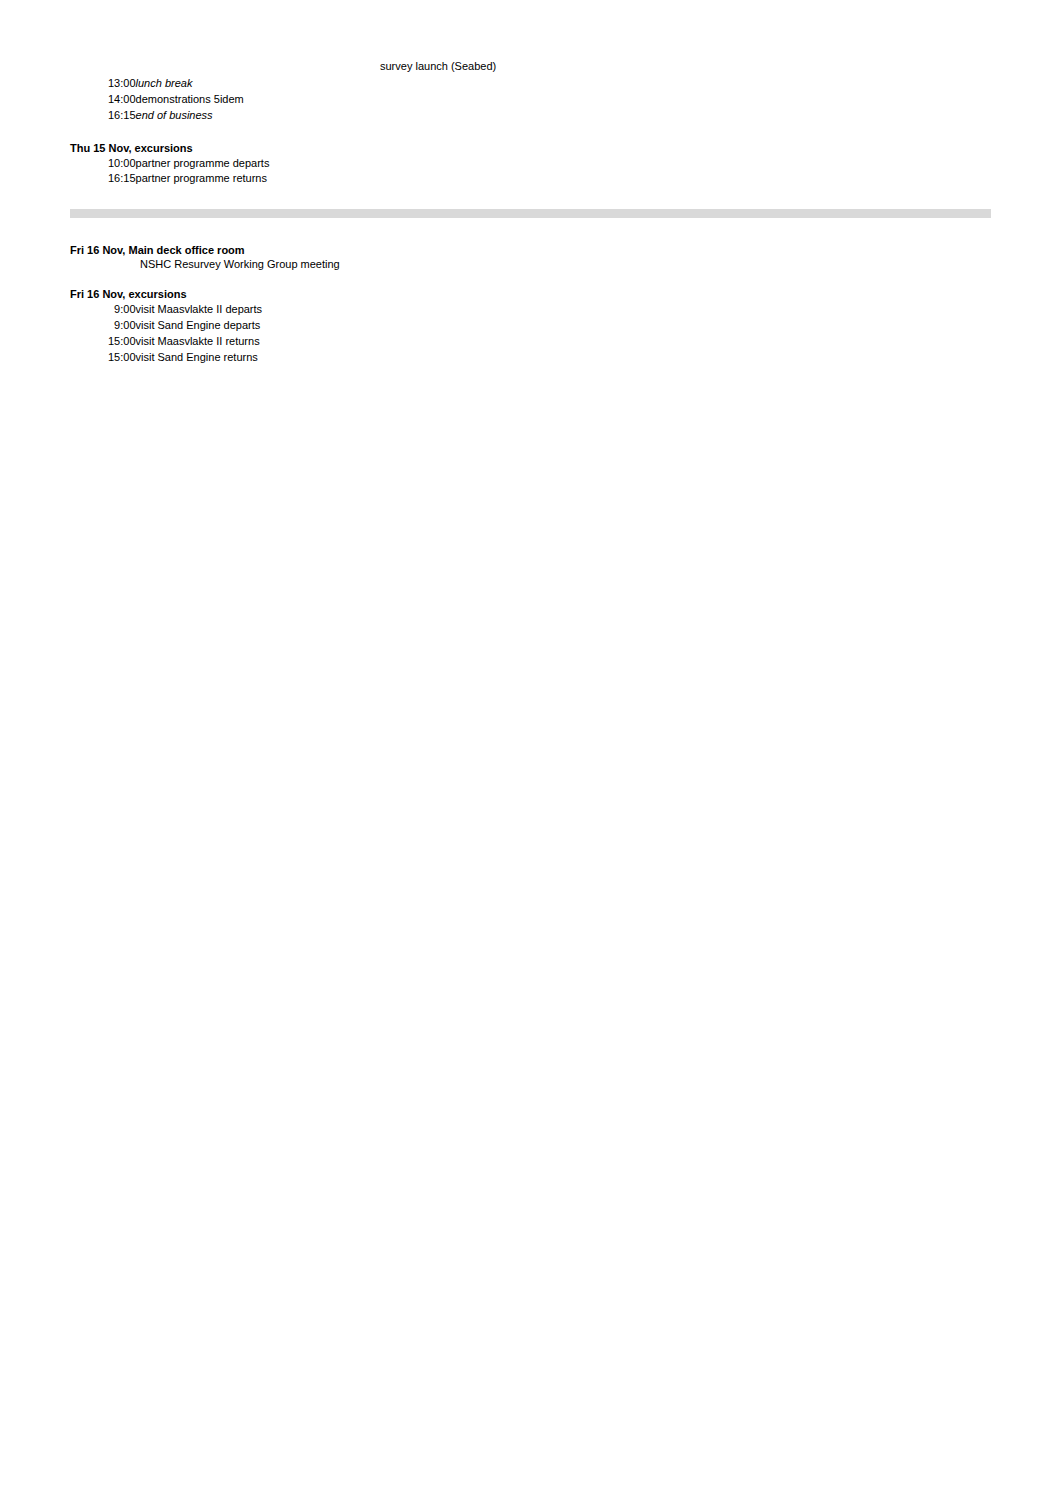survey launch (Seabed)
| 13:00 | lunch break | |
| 14:00 | demonstrations 5 | idem |
| 16:15 | end of business | |
Thu 15 Nov, excursions
| 10:00 | partner programme departs |
| 16:15 | partner programme returns |
Fri 16 Nov, Main deck office room
NSHC Resurvey Working Group meeting
Fri 16 Nov, excursions
| 9:00 | visit Maasvlakte II departs |
| 9:00 | visit Sand Engine departs |
| 15:00 | visit Maasvlakte II returns |
| 15:00 | visit Sand Engine returns |